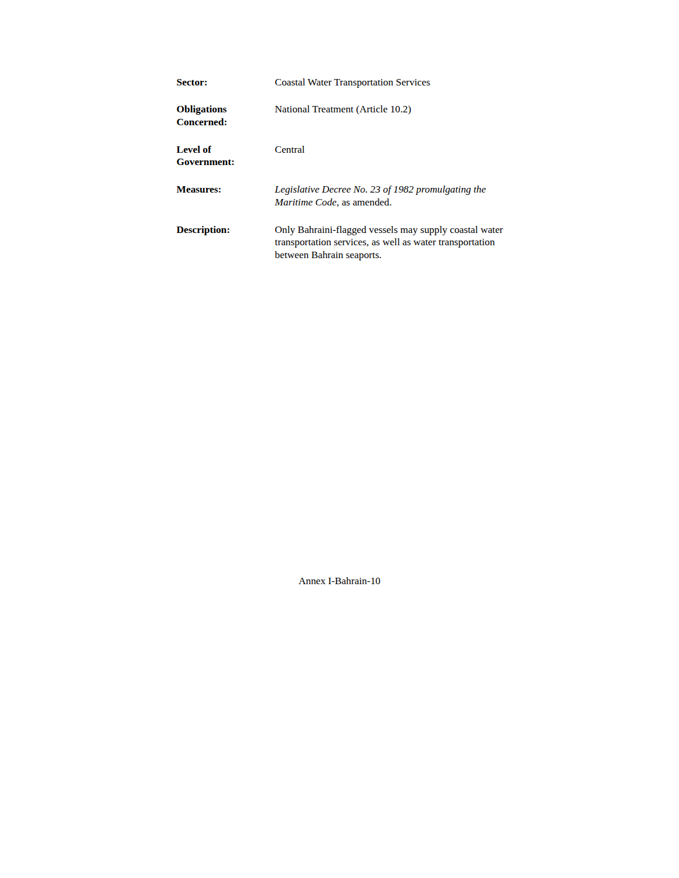| Sector: | Coastal Water Transportation Services |
| Obligations Concerned: | National Treatment (Article 10.2) |
| Level of Government: | Central |
| Measures: | Legislative Decree No. 23 of 1982 promulgating the Maritime Code , as amended. |
| Description: | Only Bahraini-flagged vessels may supply coastal water transportation services, as well as water transportation between Bahrain seaports. |
Annex I-Bahrain-10